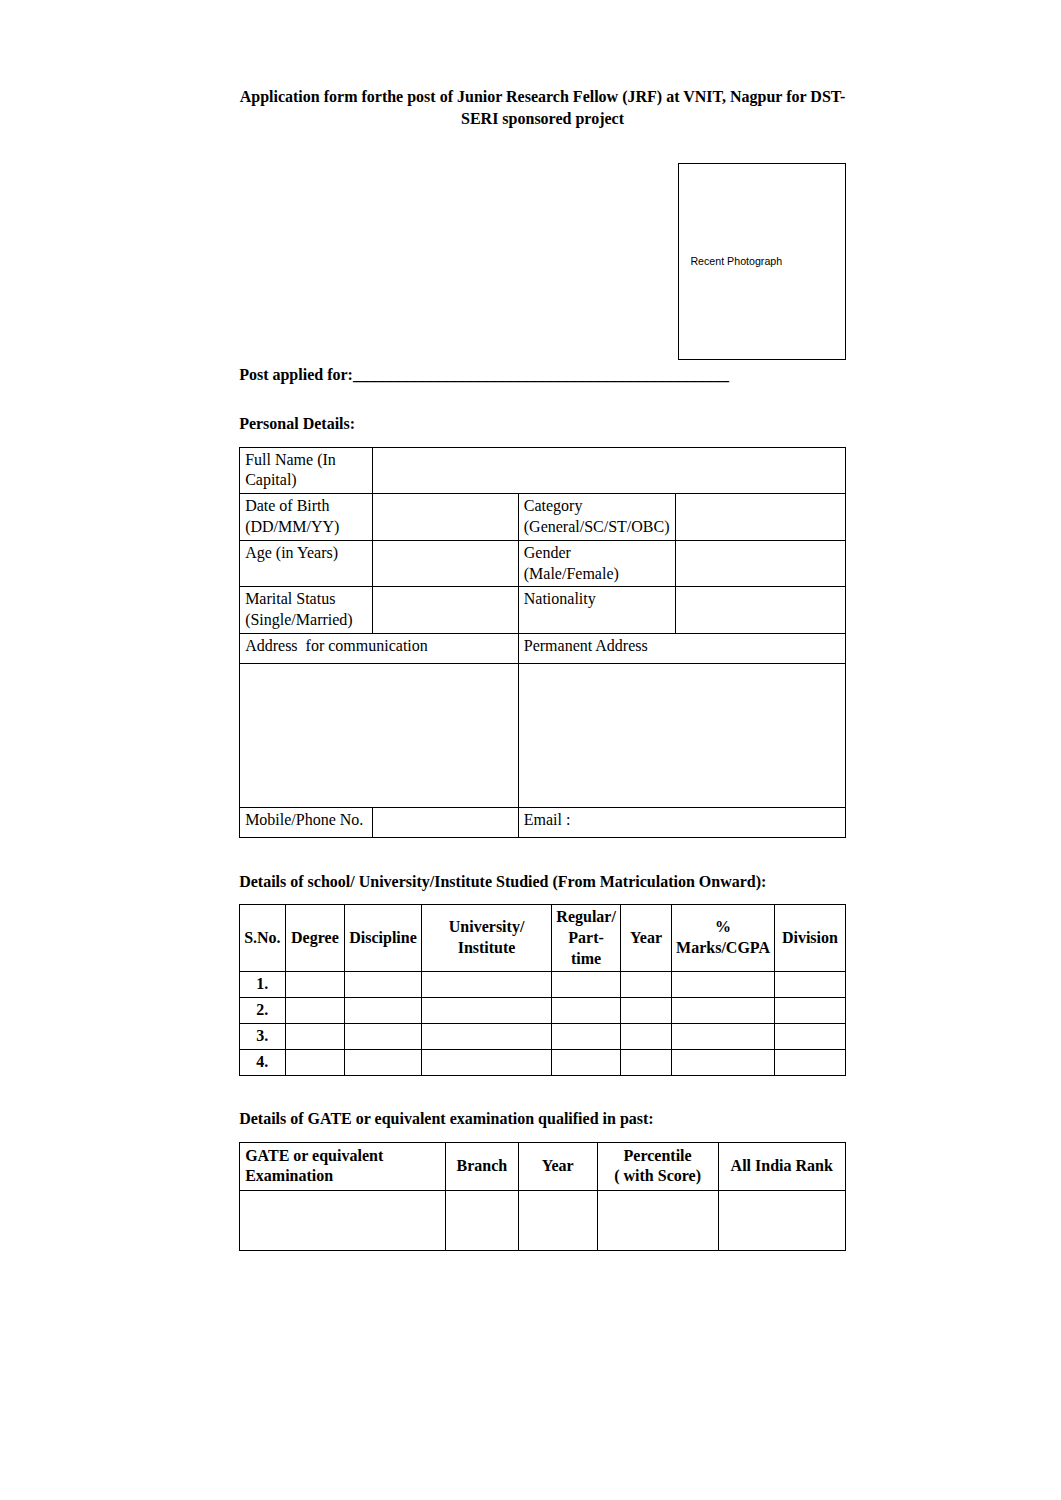Application form forthe post of Junior Research Fellow (JRF) at VNIT, Nagpur for DST-SERI sponsored project
Recent Photograph
Post applied for:_______________________________________________
Personal Details:
| Full Name (In Capital) | |
| Date of Birth (DD/MM/YY) | | Category (General/SC/ST/OBC) | |
| Age (in Years) | | Gender (Male/Female) | |
| Marital Status (Single/Married) | | Nationality | |
| Address for communication | Permanent Address |
| Mobile/Phone No. | | Email : |
Details of school/ University/Institute Studied (From Matriculation Onward):
| S.No. | Degree | Discipline | University/ Institute | Regular/ Part-time | Year | % Marks/CGPA | Division |
| --- | --- | --- | --- | --- | --- | --- | --- |
| 1. | | | | | | | |
| 2. | | | | | | | |
| 3. | | | | | | | |
| 4. | | | | | | | |
Details of GATE or equivalent examination qualified in past:
| GATE or equivalent Examination | Branch | Year | Percentile ( with Score) | All India Rank |
| --- | --- | --- | --- | --- |